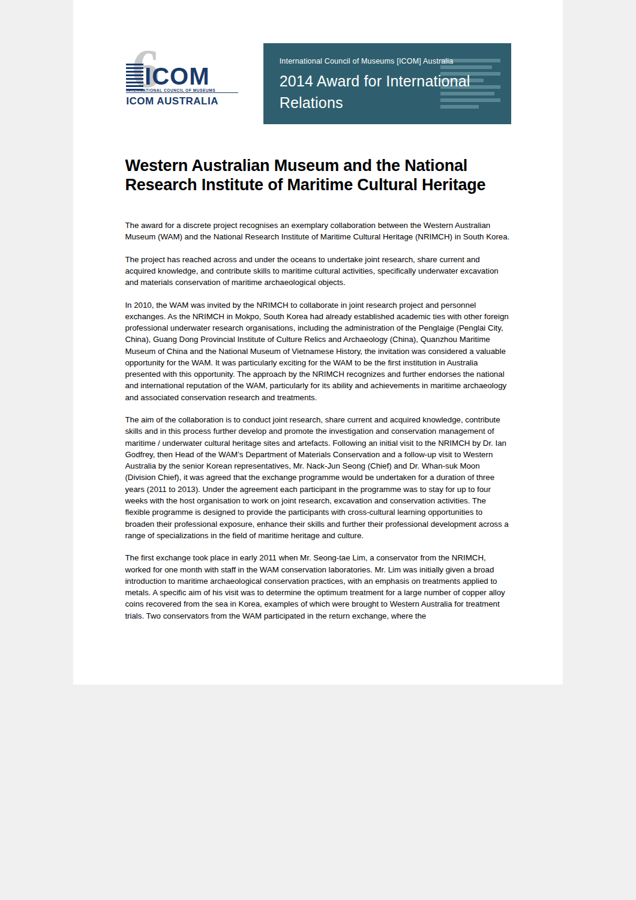6
ICOM
INTERNATIONAL COUNCIL OF MUSEUMS
ICOM AUSTRALIA
International Council of Museums [ICOM] Australia
2014 Award for International Relations
Western Australian Museum and the National Research Institute of Maritime Cultural Heritage
The award for a discrete project recognises an exemplary collaboration between the Western Australian Museum (WAM) and the National Research Institute of Maritime Cultural Heritage (NRIMCH) in South Korea.
The project has reached across and under the oceans to undertake joint research, share current and acquired knowledge, and contribute skills to maritime cultural activities, specifically underwater excavation and materials conservation of maritime archaeological objects.
In 2010, the WAM was invited by the NRIMCH to collaborate in joint research project and personnel exchanges. As the NRIMCH in Mokpo, South Korea had already established academic ties with other foreign professional underwater research organisations, including the administration of the Penglaige (Penglai City, China), Guang Dong Provincial Institute of Culture Relics and Archaeology (China), Quanzhou Maritime Museum of China and the National Museum of Vietnamese History, the invitation was considered a valuable opportunity for the WAM. It was particularly exciting for the WAM to be the first institution in Australia presented with this opportunity. The approach by the NRIMCH recognizes and further endorses the national and international reputation of the WAM, particularly for its ability and achievements in maritime archaeology and associated conservation research and treatments.
The aim of the collaboration is to conduct joint research, share current and acquired knowledge, contribute skills and in this process further develop and promote the investigation and conservation management of maritime / underwater cultural heritage sites and artefacts. Following an initial visit to the NRIMCH by Dr. Ian Godfrey, then Head of the WAM’s Department of Materials Conservation and a follow-up visit to Western Australia by the senior Korean representatives, Mr. Nack-Jun Seong (Chief) and Dr. Whan-suk Moon (Division Chief), it was agreed that the exchange programme would be undertaken for a duration of three years (2011 to 2013). Under the agreement each participant in the programme was to stay for up to four weeks with the host organisation to work on joint research, excavation and conservation activities. The flexible programme is designed to provide the participants with cross-cultural learning opportunities to broaden their professional exposure, enhance their skills and further their professional development across a range of specializations in the field of maritime heritage and culture.
The first exchange took place in early 2011 when Mr. Seong-tae Lim, a conservator from the NRIMCH, worked for one month with staff in the WAM conservation laboratories. Mr. Lim was initially given a broad introduction to maritime archaeological conservation practices, with an emphasis on treatments applied to metals. A specific aim of his visit was to determine the optimum treatment for a large number of copper alloy coins recovered from the sea in Korea, examples of which were brought to Western Australia for treatment trials. Two conservators from the WAM participated in the return exchange, where the